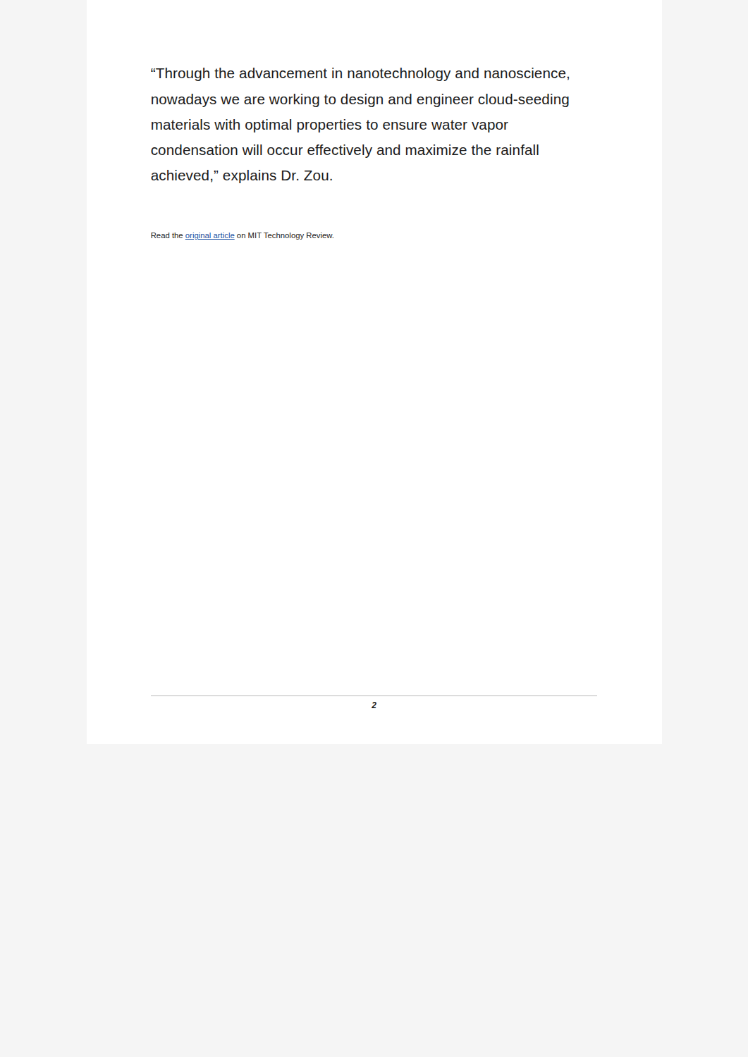“Through the advancement in nanotechnology and nanoscience, nowadays we are working to design and engineer cloud-seeding materials with optimal properties to ensure water vapor condensation will occur effectively and maximize the rainfall achieved,” explains Dr. Zou.
Read the original article on MIT Technology Review.
2